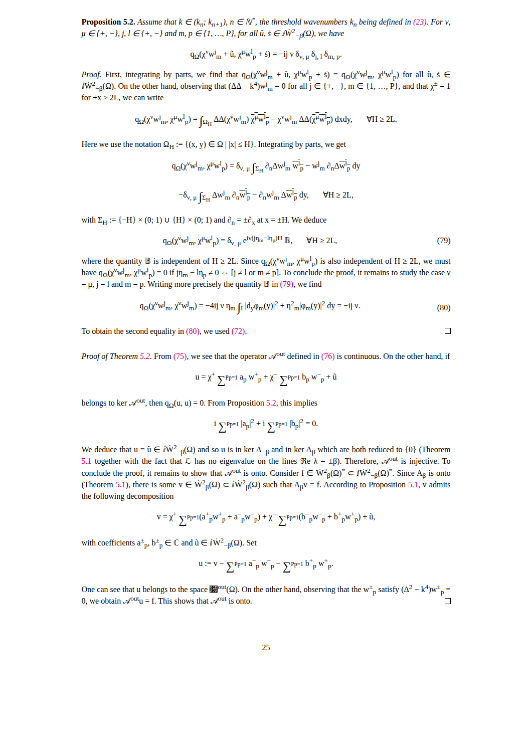Proposition 5.2. Assume that k ∈ (kn; kn+1), n ∈ ℕ*, the threshold wavenumbers kn being defined in (23). For ν, μ ∈ {+, −}, j, l ∈ {+, −} and m, p ∈ {1, …, P}, for all ũ, ṡ ∈ ⅈẆ2−β(Ω), we have
qΩ(χνwjm + ũ, χμwlp + ṡ) = −ij ν δν, μ δj, l δm, p.
Proof. First, integrating by parts, we find that qΩ(χνwjm + ũ, χμwlp + ṡ) = qΩ(χνwjm, χμwlp) for all ũ, ṡ ∈ ⅈẆ2−β(Ω). On the other hand, observing that (ΔΔ − k4)wjm = 0 for all j ∈ {+, −}, m ∈ {1, …, P}, and that χ± = 1 for ±x ≥ 2L, we can write
qΩ(χνwjm, χμwlp) = ∫ΩH ΔΔ(χνwjm) χμwlp − χνwjm ΔΔ(χμwlp) dxdy, ∀H ≥ 2L.
Here we use the notation ΩH := {(x, y) ∈ Ω | |x| ≤ H}. Integrating by parts, we get
qΩ(χνwjm, χμwlp) = δν, μ ∫ΣH ∂nΔwjm wlp − wjm ∂nΔwlp dy
−δν, μ ∫ΣH Δwjm ∂nwlp − ∂nwjm Δwlp dy, ∀H ≥ 2L,
with ΣH := {−H} × (0; 1) ∪ {H} × (0; 1) and ∂n = ±∂x at x = ±H. We deduce
qΩ(χνwjm, χμwlp) = δν, μ eiν(jηm−lηp)H 𝔹, ∀H ≥ 2L,
(79)
where the quantity 𝔹 is independent of H ≥ 2L. Since qΩ(χνwjm, χμwlp) is also independent of H ≥ 2L, we must have qΩ(χνwjm, χμwlp) = 0 if jηm − lηp ≠ 0 ⇔ [j ≠ l or m ≠ p]. To conclude the proof, it remains to study the case ν = μ, j = l and m = p. Writing more precisely the quantity 𝔹 in (79), we find
qΩ(χνwjm, χνwjm) = −4ij ν ηm ∫I |dyφm(y)|2 + η2m|φm(y)|2 dy = −ij ν.
(80)
To obtain the second equality in (80), we used (72).
Proof of Theorem 5.2. From (75), we see that the operator 𝒜out defined in (76) is continuous. On the other hand, if
u = χ+ ∑Pp=1 ap w+p + χ− ∑Pp=1 bp w−p + ũ
belongs to ker 𝒜out, then qΩ(u, u) = 0. From Proposition 5.2, this implies
i ∑Pp=1 |ap|2 + i ∑Pp=1 |bp|2 = 0.
We deduce that u = ũ ∈ ⅈẆ2−β(Ω) and so u is in ker A−β and in ker Aβ which are both reduced to {0} (Theorem 5.1 together with the fact that ℒ has no eigenvalue on the lines ℜe λ = ±β). Therefore, 𝒜out is injective. To conclude the proof, it remains to show that 𝒜out is onto. Consider f ∈ Ẇ2β(Ω)* ⊂ ⅈẆ2−β(Ω)*. Since Aβ is onto (Theorem 5.1), there is some v ∈ Ẇ2β(Ω) ⊂ ⅈẆ2β(Ω) such that Aβv = f. According to Proposition 5.1, v admits the following decomposition
v = χ+ ∑Pp=1(a+pw+p + a−pw−p) + χ− ∑Pp=1(b−pw−p + b+pw+p) + ũ,
with coefficients a±p, b±p ∈ ℂ and ũ ∈ ⅈẆ2−β(Ω). Set
u := v − ∑Pp=1 a−p w−p − ∑Pp=1 b+p w+p.
One can see that u belongs to the space 𝉲out(Ω). On the other hand, observing that the w±p satisfy (Δ2 − k4)w±p = 0, we obtain 𝒜outu = f. This shows that 𝒜out is onto.
25